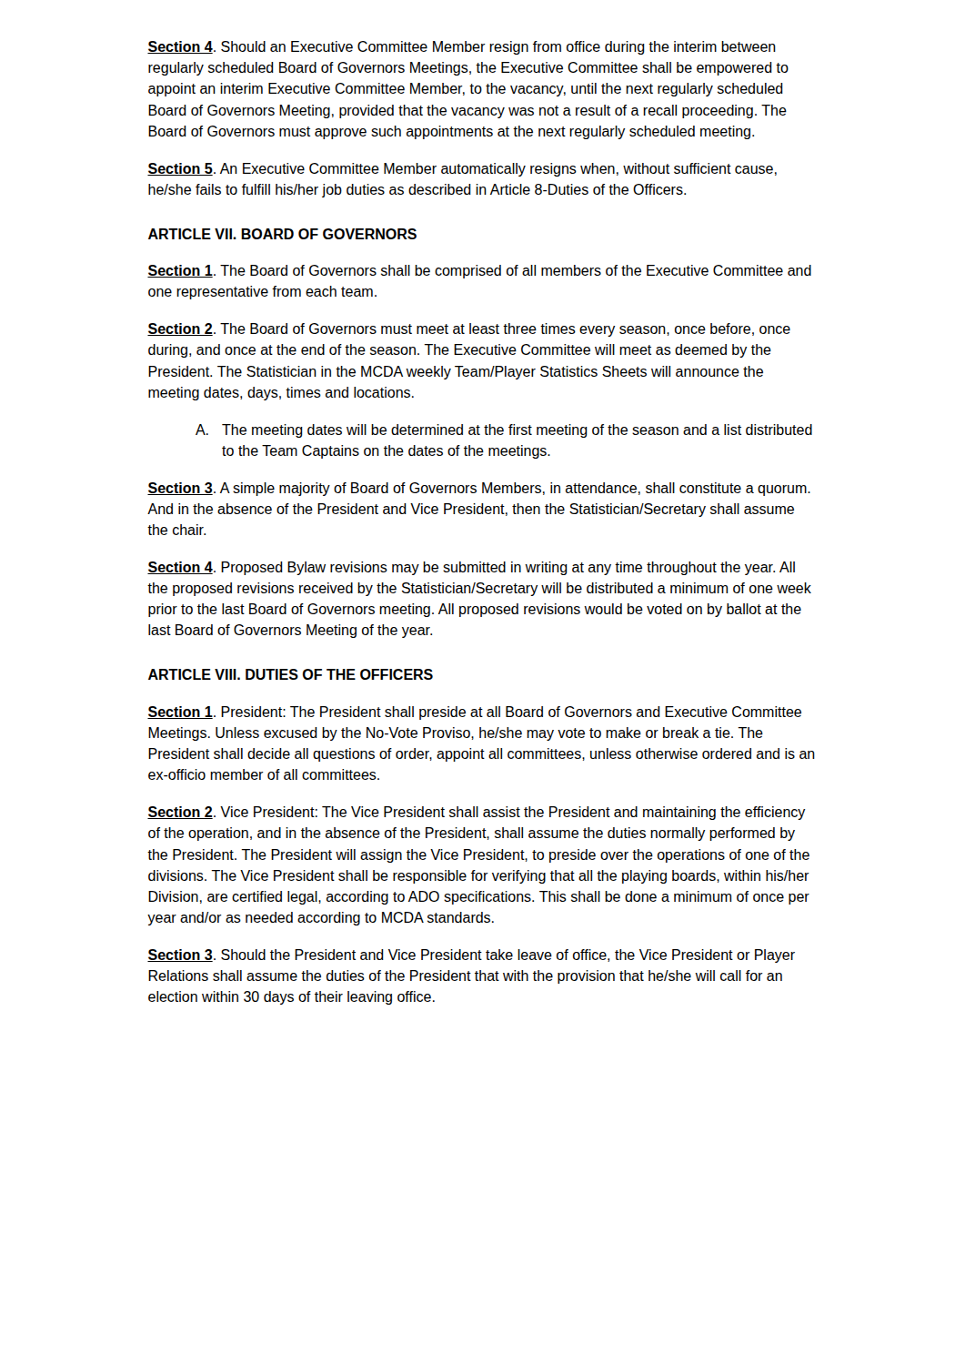Section 4. Should an Executive Committee Member resign from office during the interim between regularly scheduled Board of Governors Meetings, the Executive Committee shall be empowered to appoint an interim Executive Committee Member, to the vacancy, until the next regularly scheduled Board of Governors Meeting, provided that the vacancy was not a result of a recall proceeding. The Board of Governors must approve such appointments at the next regularly scheduled meeting.
Section 5. An Executive Committee Member automatically resigns when, without sufficient cause, he/she fails to fulfill his/her job duties as described in Article 8-Duties of the Officers.
ARTICLE VII. BOARD OF GOVERNORS
Section 1. The Board of Governors shall be comprised of all members of the Executive Committee and one representative from each team.
Section 2. The Board of Governors must meet at least three times every season, once before, once during, and once at the end of the season. The Executive Committee will meet as deemed by the President. The Statistician in the MCDA weekly Team/Player Statistics Sheets will announce the meeting dates, days, times and locations.
The meeting dates will be determined at the first meeting of the season and a list distributed to the Team Captains on the dates of the meetings.
Section 3. A simple majority of Board of Governors Members, in attendance, shall constitute a quorum. And in the absence of the President and Vice President, then the Statistician/Secretary shall assume the chair.
Section 4. Proposed Bylaw revisions may be submitted in writing at any time throughout the year. All the proposed revisions received by the Statistician/Secretary will be distributed a minimum of one week prior to the last Board of Governors meeting. All proposed revisions would be voted on by ballot at the last Board of Governors Meeting of the year.
ARTICLE VIII. DUTIES OF THE OFFICERS
Section 1. President: The President shall preside at all Board of Governors and Executive Committee Meetings. Unless excused by the No-Vote Proviso, he/she may vote to make or break a tie. The President shall decide all questions of order, appoint all committees, unless otherwise ordered and is an ex-officio member of all committees.
Section 2. Vice President: The Vice President shall assist the President and maintaining the efficiency of the operation, and in the absence of the President, shall assume the duties normally performed by the President. The President will assign the Vice President, to preside over the operations of one of the divisions. The Vice President shall be responsible for verifying that all the playing boards, within his/her Division, are certified legal, according to ADO specifications. This shall be done a minimum of once per year and/or as needed according to MCDA standards.
Section 3. Should the President and Vice President take leave of office, the Vice President or Player Relations shall assume the duties of the President that with the provision that he/she will call for an election within 30 days of their leaving office.